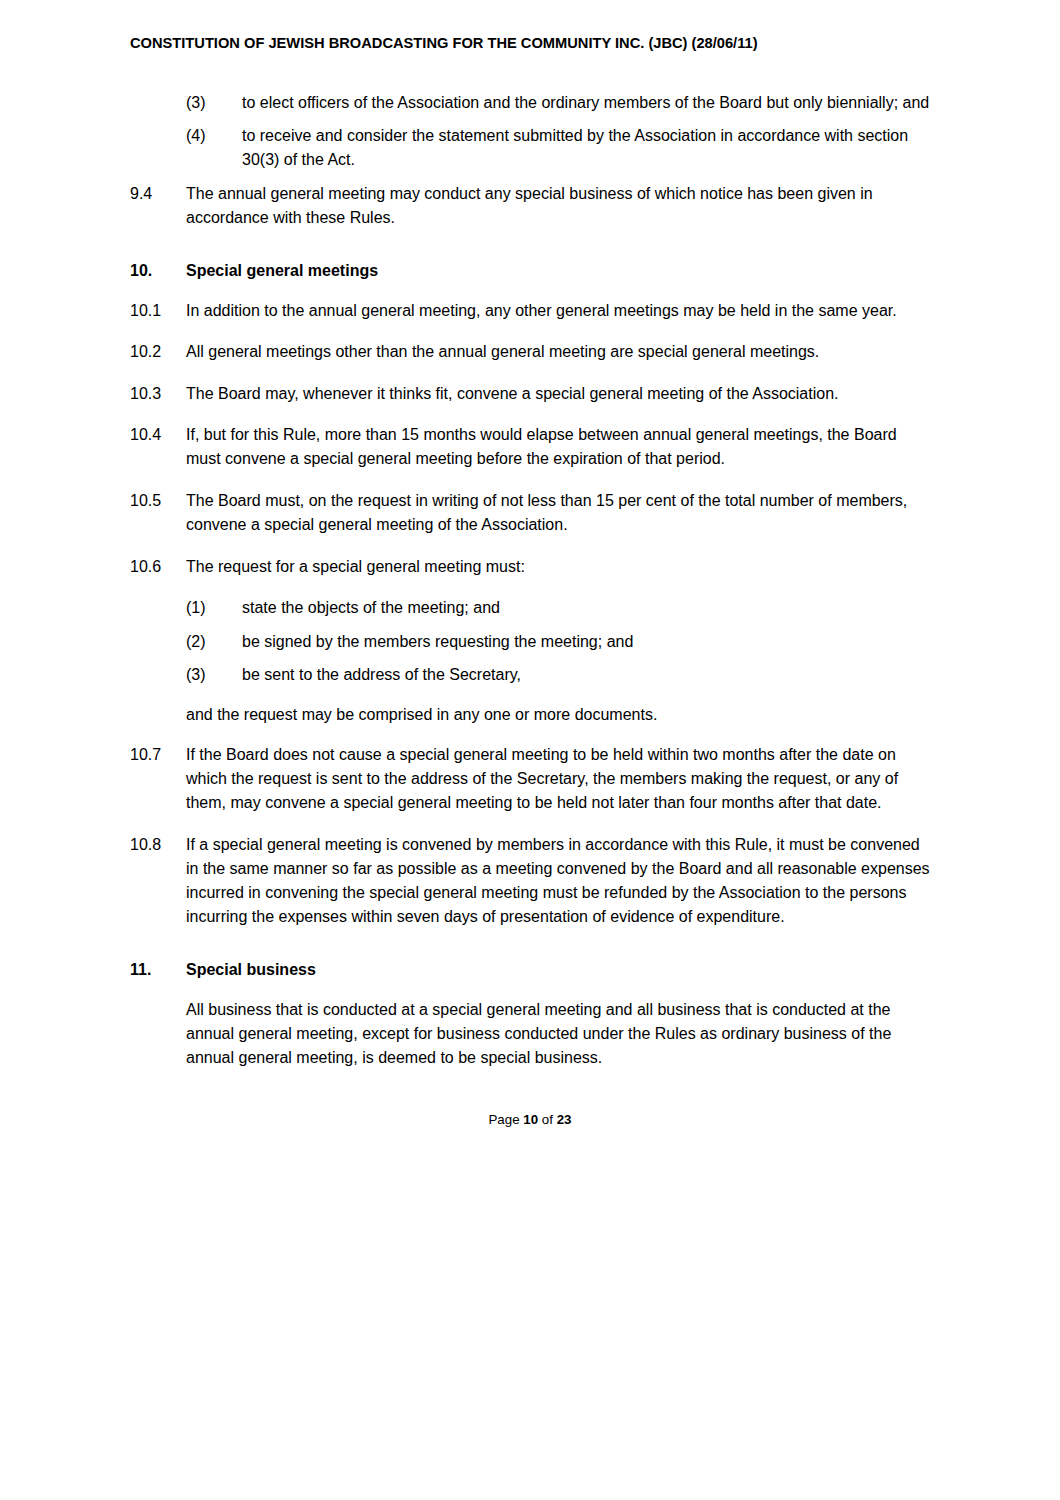CONSTITUTION OF JEWISH BROADCASTING FOR THE COMMUNITY INC. (JBC) (28/06/11)
(3) to elect officers of the Association and the ordinary members of the Board but only biennially; and
(4) to receive and consider the statement submitted by the Association in accordance with section 30(3) of the Act.
9.4 The annual general meeting may conduct any special business of which notice has been given in accordance with these Rules.
10. Special general meetings
10.1 In addition to the annual general meeting, any other general meetings may be held in the same year.
10.2 All general meetings other than the annual general meeting are special general meetings.
10.3 The Board may, whenever it thinks fit, convene a special general meeting of the Association.
10.4 If, but for this Rule, more than 15 months would elapse between annual general meetings, the Board must convene a special general meeting before the expiration of that period.
10.5 The Board must, on the request in writing of not less than 15 per cent of the total number of members, convene a special general meeting of the Association.
10.6 The request for a special general meeting must:
(1) state the objects of the meeting; and
(2) be signed by the members requesting the meeting; and
(3) be sent to the address of the Secretary,
and the request may be comprised in any one or more documents.
10.7 If the Board does not cause a special general meeting to be held within two months after the date on which the request is sent to the address of the Secretary, the members making the request, or any of them, may convene a special general meeting to be held not later than four months after that date.
10.8 If a special general meeting is convened by members in accordance with this Rule, it must be convened in the same manner so far as possible as a meeting convened by the Board and all reasonable expenses incurred in convening the special general meeting must be refunded by the Association to the persons incurring the expenses within seven days of presentation of evidence of expenditure.
11. Special business
All business that is conducted at a special general meeting and all business that is conducted at the annual general meeting, except for business conducted under the Rules as ordinary business of the annual general meeting, is deemed to be special business.
Page 10 of 23